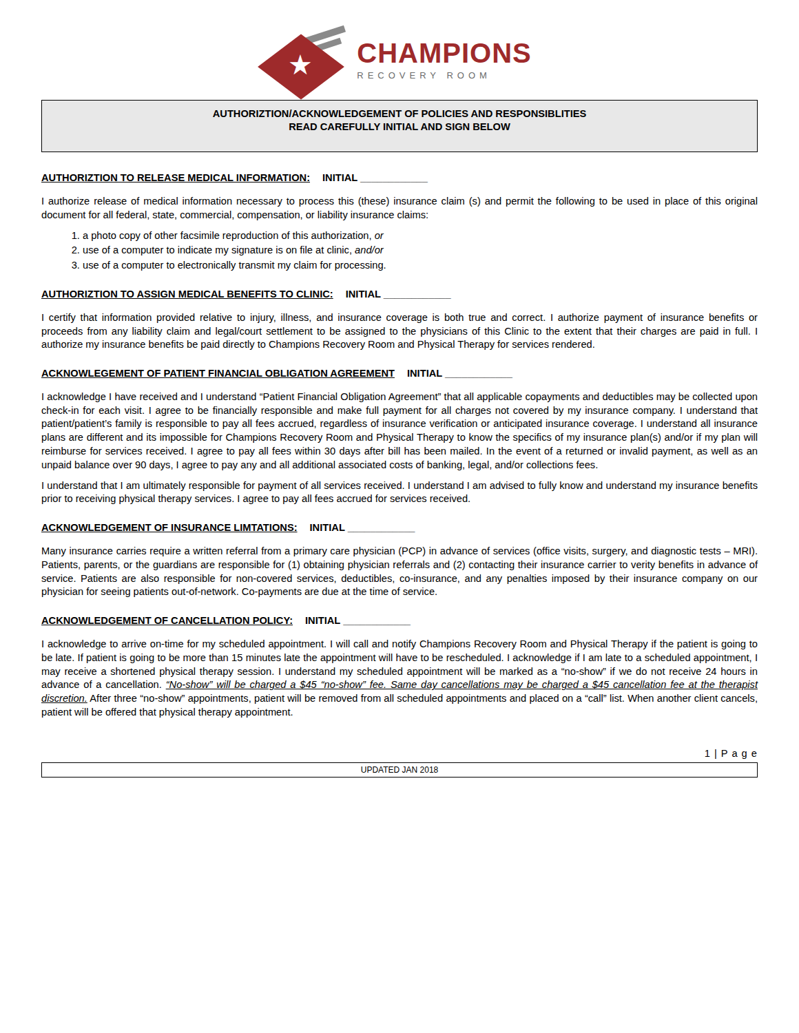★
CHAMPIONS
RECOVERY ROOM
AUTHORIZTION/ACKNOWLEDGEMENT OF POLICIES AND RESPONSIBLITIES
READ CAREFULLY INITIAL AND SIGN BELOW
AUTHORIZTION TO RELEASE MEDICAL INFORMATION: INITIAL ____________
I authorize release of medical information necessary to process this (these) insurance claim (s) and permit the following to be used in place of this original document for all federal, state, commercial, compensation, or liability insurance claims:
a photo copy of other facsimile reproduction of this authorization, or
use of a computer to indicate my signature is on file at clinic, and/or
use of a computer to electronically transmit my claim for processing.
AUTHORIZTION TO ASSIGN MEDICAL BENEFITS TO CLINIC: INITIAL ____________
I certify that information provided relative to injury, illness, and insurance coverage is both true and correct. I authorize payment of insurance benefits or proceeds from any liability claim and legal/court settlement to be assigned to the physicians of this Clinic to the extent that their charges are paid in full. I authorize my insurance benefits be paid directly to Champions Recovery Room and Physical Therapy for services rendered.
ACKNOWLEGEMENT OF PATIENT FINANCIAL OBLIGATION AGREEMENT INITIAL ____________
I acknowledge I have received and I understand “Patient Financial Obligation Agreement” that all applicable copayments and deductibles may be collected upon check-in for each visit. I agree to be financially responsible and make full payment for all charges not covered by my insurance company. I understand that patient/patient’s family is responsible to pay all fees accrued, regardless of insurance verification or anticipated insurance coverage. I understand all insurance plans are different and its impossible for Champions Recovery Room and Physical Therapy to know the specifics of my insurance plan(s) and/or if my plan will reimburse for services received. I agree to pay all fees within 30 days after bill has been mailed. In the event of a returned or invalid payment, as well as an unpaid balance over 90 days, I agree to pay any and all additional associated costs of banking, legal, and/or collections fees.
I understand that I am ultimately responsible for payment of all services received. I understand I am advised to fully know and understand my insurance benefits prior to receiving physical therapy services. I agree to pay all fees accrued for services received.
ACKNOWLEDGEMENT OF INSURANCE LIMTATIONS: INITIAL ____________
Many insurance carries require a written referral from a primary care physician (PCP) in advance of services (office visits, surgery, and diagnostic tests – MRI). Patients, parents, or the guardians are responsible for (1) obtaining physician referrals and (2) contacting their insurance carrier to verity benefits in advance of service. Patients are also responsible for non-covered services, deductibles, co-insurance, and any penalties imposed by their insurance company on our physician for seeing patients out-of-network. Co-payments are due at the time of service.
ACKNOWLEDGEMENT OF CANCELLATION POLICY: INITIAL ____________
I acknowledge to arrive on-time for my scheduled appointment. I will call and notify Champions Recovery Room and Physical Therapy if the patient is going to be late. If patient is going to be more than 15 minutes late the appointment will have to be rescheduled. I acknowledge if I am late to a scheduled appointment, I may receive a shortened physical therapy session. I understand my scheduled appointment will be marked as a “no-show” if we do not receive 24 hours in advance of a cancellation. “No-show” will be charged a $45 “no-show” fee. Same day cancellations may be charged a $45 cancellation fee at the therapist discretion. After three “no-show” appointments, patient will be removed from all scheduled appointments and placed on a “call” list. When another client cancels, patient will be offered that physical therapy appointment.
1 | P a g e
UPDATED JAN 2018